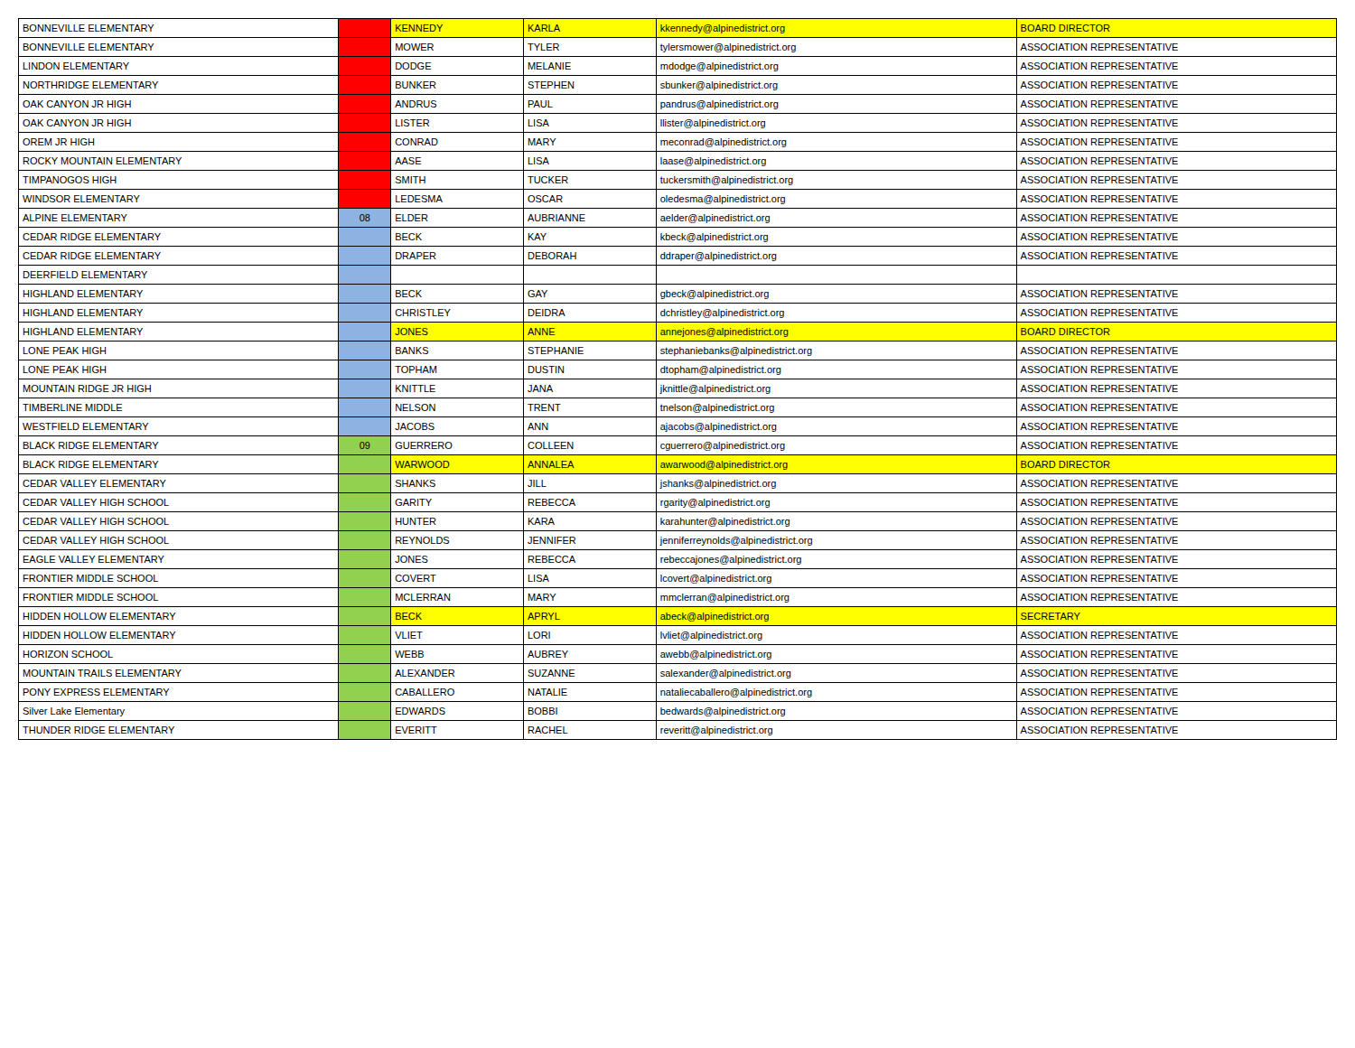| BONNEVILLE ELEMENTARY | | KENNEDY | KARLA | kkennedy@alpinedistrict.org | BOARD DIRECTOR |
| BONNEVILLE ELEMENTARY | | MOWER | TYLER | tylersmower@alpinedistrict.org | ASSOCIATION REPRESENTATIVE |
| LINDON ELEMENTARY | | DODGE | MELANIE | mdodge@alpinedistrict.org | ASSOCIATION REPRESENTATIVE |
| NORTHRIDGE ELEMENTARY | | BUNKER | STEPHEN | sbunker@alpinedistrict.org | ASSOCIATION REPRESENTATIVE |
| OAK CANYON JR HIGH | | ANDRUS | PAUL | pandrus@alpinedistrict.org | ASSOCIATION REPRESENTATIVE |
| OAK CANYON JR HIGH | | LISTER | LISA | llister@alpinedistrict.org | ASSOCIATION REPRESENTATIVE |
| OREM JR HIGH | | CONRAD | MARY | meconrad@alpinedistrict.org | ASSOCIATION REPRESENTATIVE |
| ROCKY MOUNTAIN ELEMENTARY | | AASE | LISA | laase@alpinedistrict.org | ASSOCIATION REPRESENTATIVE |
| TIMPANOGOS HIGH | | SMITH | TUCKER | tuckersmith@alpinedistrict.org | ASSOCIATION REPRESENTATIVE |
| WINDSOR ELEMENTARY | | LEDESMA | OSCAR | oledesma@alpinedistrict.org | ASSOCIATION REPRESENTATIVE |
| ALPINE ELEMENTARY | 08 | ELDER | AUBRIANNE | aelder@alpinedistrict.org | ASSOCIATION REPRESENTATIVE |
| CEDAR RIDGE ELEMENTARY | | BECK | KAY | kbeck@alpinedistrict.org | ASSOCIATION REPRESENTATIVE |
| CEDAR RIDGE ELEMENTARY | | DRAPER | DEBORAH | ddraper@alpinedistrict.org | ASSOCIATION REPRESENTATIVE |
| DEERFIELD ELEMENTARY | | | | | |
| HIGHLAND ELEMENTARY | | BECK | GAY | gbeck@alpinedistrict.org | ASSOCIATION REPRESENTATIVE |
| HIGHLAND ELEMENTARY | | CHRISTLEY | DEIDRA | dchristley@alpinedistrict.org | ASSOCIATION REPRESENTATIVE |
| HIGHLAND ELEMENTARY | | JONES | ANNE | annejones@alpinedistrict.org | BOARD DIRECTOR |
| LONE PEAK HIGH | | BANKS | STEPHANIE | stephaniebanks@alpinedistrict.org | ASSOCIATION REPRESENTATIVE |
| LONE PEAK HIGH | | TOPHAM | DUSTIN | dtopham@alpinedistrict.org | ASSOCIATION REPRESENTATIVE |
| MOUNTAIN RIDGE JR HIGH | | KNITTLE | JANA | jknittle@alpinedistrict.org | ASSOCIATION REPRESENTATIVE |
| TIMBERLINE MIDDLE | | NELSON | TRENT | tnelson@alpinedistrict.org | ASSOCIATION REPRESENTATIVE |
| WESTFIELD ELEMENTARY | | JACOBS | ANN | ajacobs@alpinedistrict.org | ASSOCIATION REPRESENTATIVE |
| BLACK RIDGE ELEMENTARY | 09 | GUERRERO | COLLEEN | cguerrero@alpinedistrict.org | ASSOCIATION REPRESENTATIVE |
| BLACK RIDGE ELEMENTARY | | WARWOOD | ANNALEA | awarwood@alpinedistrict.org | BOARD DIRECTOR |
| CEDAR VALLEY ELEMENTARY | | SHANKS | JILL | jshanks@alpinedistrict.org | ASSOCIATION REPRESENTATIVE |
| CEDAR VALLEY HIGH SCHOOL | | GARITY | REBECCA | rgarity@alpinedistrict.org | ASSOCIATION REPRESENTATIVE |
| CEDAR VALLEY HIGH SCHOOL | | HUNTER | KARA | karahunter@alpinedistrict.org | ASSOCIATION REPRESENTATIVE |
| CEDAR VALLEY HIGH SCHOOL | | REYNOLDS | JENNIFER | jenniferreynolds@alpinedistrict.org | ASSOCIATION REPRESENTATIVE |
| EAGLE VALLEY ELEMENTARY | | JONES | REBECCA | rebeccajones@alpinedistrict.org | ASSOCIATION REPRESENTATIVE |
| FRONTIER MIDDLE SCHOOL | | COVERT | LISA | lcovert@alpinedistrict.org | ASSOCIATION REPRESENTATIVE |
| FRONTIER MIDDLE SCHOOL | | MCLERRAN | MARY | mmclerran@alpinedistrict.org | ASSOCIATION REPRESENTATIVE |
| HIDDEN HOLLOW ELEMENTARY | | BECK | APRYL | abeck@alpinedistrict.org | SECRETARY |
| HIDDEN HOLLOW ELEMENTARY | | VLIET | LORI | lvliet@alpinedistrict.org | ASSOCIATION REPRESENTATIVE |
| HORIZON SCHOOL | | WEBB | AUBREY | awebb@alpinedistrict.org | ASSOCIATION REPRESENTATIVE |
| MOUNTAIN TRAILS ELEMENTARY | | ALEXANDER | SUZANNE | salexander@alpinedistrict.org | ASSOCIATION REPRESENTATIVE |
| PONY EXPRESS ELEMENTARY | | CABALLERO | NATALIE | nataliecaballero@alpinedistrict.org | ASSOCIATION REPRESENTATIVE |
| Silver Lake Elementary | | EDWARDS | BOBBI | bedwards@alpinedistrict.org | ASSOCIATION REPRESENTATIVE |
| THUNDER RIDGE ELEMENTARY | | EVERITT | RACHEL | reveritt@alpinedistrict.org | ASSOCIATION REPRESENTATIVE |